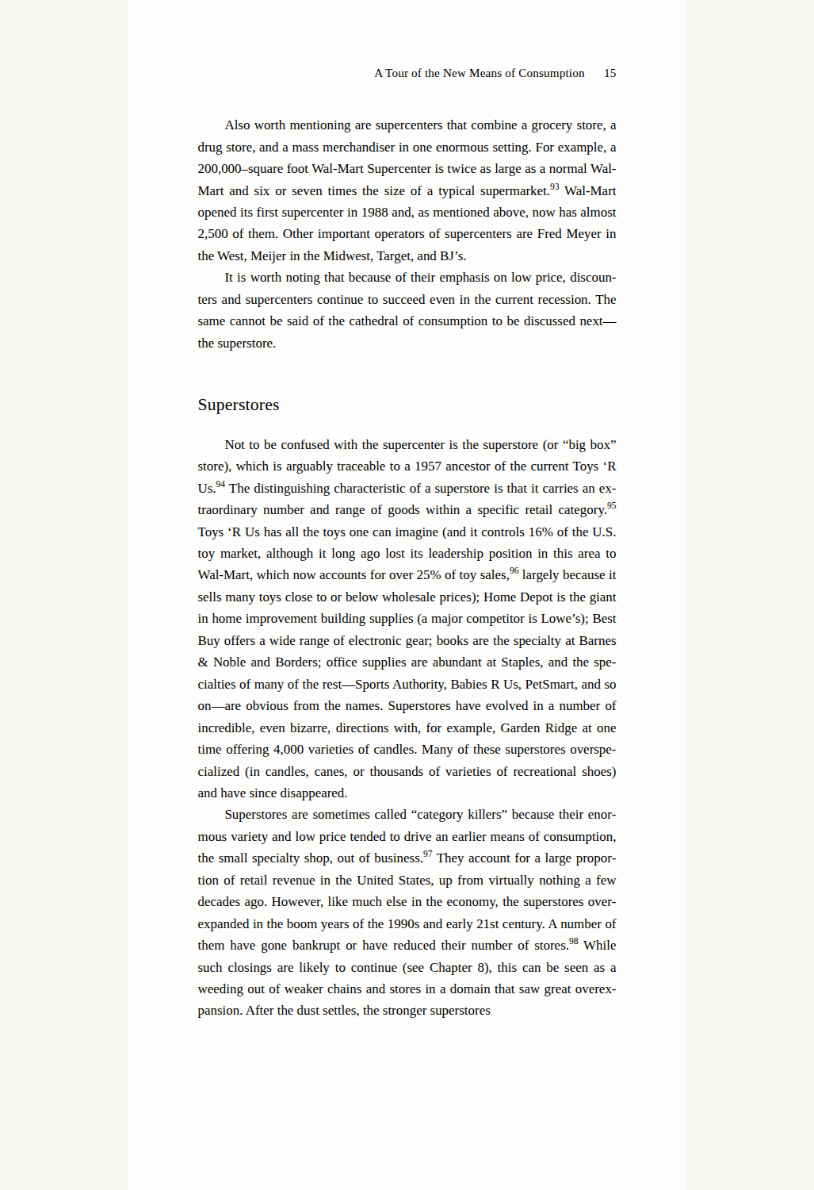A Tour of the New Means of Consumption15
Also worth mentioning are supercenters that combine a grocery store, a drug store, and a mass merchandiser in one enormous setting. For example, a 200,000–square foot Wal-Mart Supercenter is twice as large as a normal Wal-Mart and six or seven times the size of a typical supermarket.93 Wal-Mart opened its first supercenter in 1988 and, as mentioned above, now has almost 2,500 of them. Other important operators of supercenters are Fred Meyer in the West, Meijer in the Midwest, Target, and BJ’s.
It is worth noting that because of their emphasis on low price, discounters and supercenters continue to succeed even in the current recession. The same cannot be said of the cathedral of consumption to be discussed next—the superstore.
Superstores
Not to be confused with the supercenter is the superstore (or “big box” store), which is arguably traceable to a 1957 ancestor of the current Toys ‘R Us.94 The distinguishing characteristic of a superstore is that it carries an extraordinary number and range of goods within a specific retail category.95 Toys ‘R Us has all the toys one can imagine (and it controls 16% of the U.S. toy market, although it long ago lost its leadership position in this area to Wal-Mart, which now accounts for over 25% of toy sales,96 largely because it sells many toys close to or below wholesale prices); Home Depot is the giant in home improvement building supplies (a major competitor is Lowe’s); Best Buy offers a wide range of electronic gear; books are the specialty at Barnes & Noble and Borders; office supplies are abundant at Staples, and the specialties of many of the rest—Sports Authority, Babies R Us, PetSmart, and so on—are obvious from the names. Superstores have evolved in a number of incredible, even bizarre, directions with, for example, Garden Ridge at one time offering 4,000 varieties of candles. Many of these superstores overspecialized (in candles, canes, or thousands of varieties of recreational shoes) and have since disappeared.
Superstores are sometimes called “category killers” because their enormous variety and low price tended to drive an earlier means of consumption, the small specialty shop, out of business.97 They account for a large proportion of retail revenue in the United States, up from virtually nothing a few decades ago. However, like much else in the economy, the superstores overexpanded in the boom years of the 1990s and early 21st century. A number of them have gone bankrupt or have reduced their number of stores.98 While such closings are likely to continue (see Chapter 8), this can be seen as a weeding out of weaker chains and stores in a domain that saw great overexpansion. After the dust settles, the stronger superstores